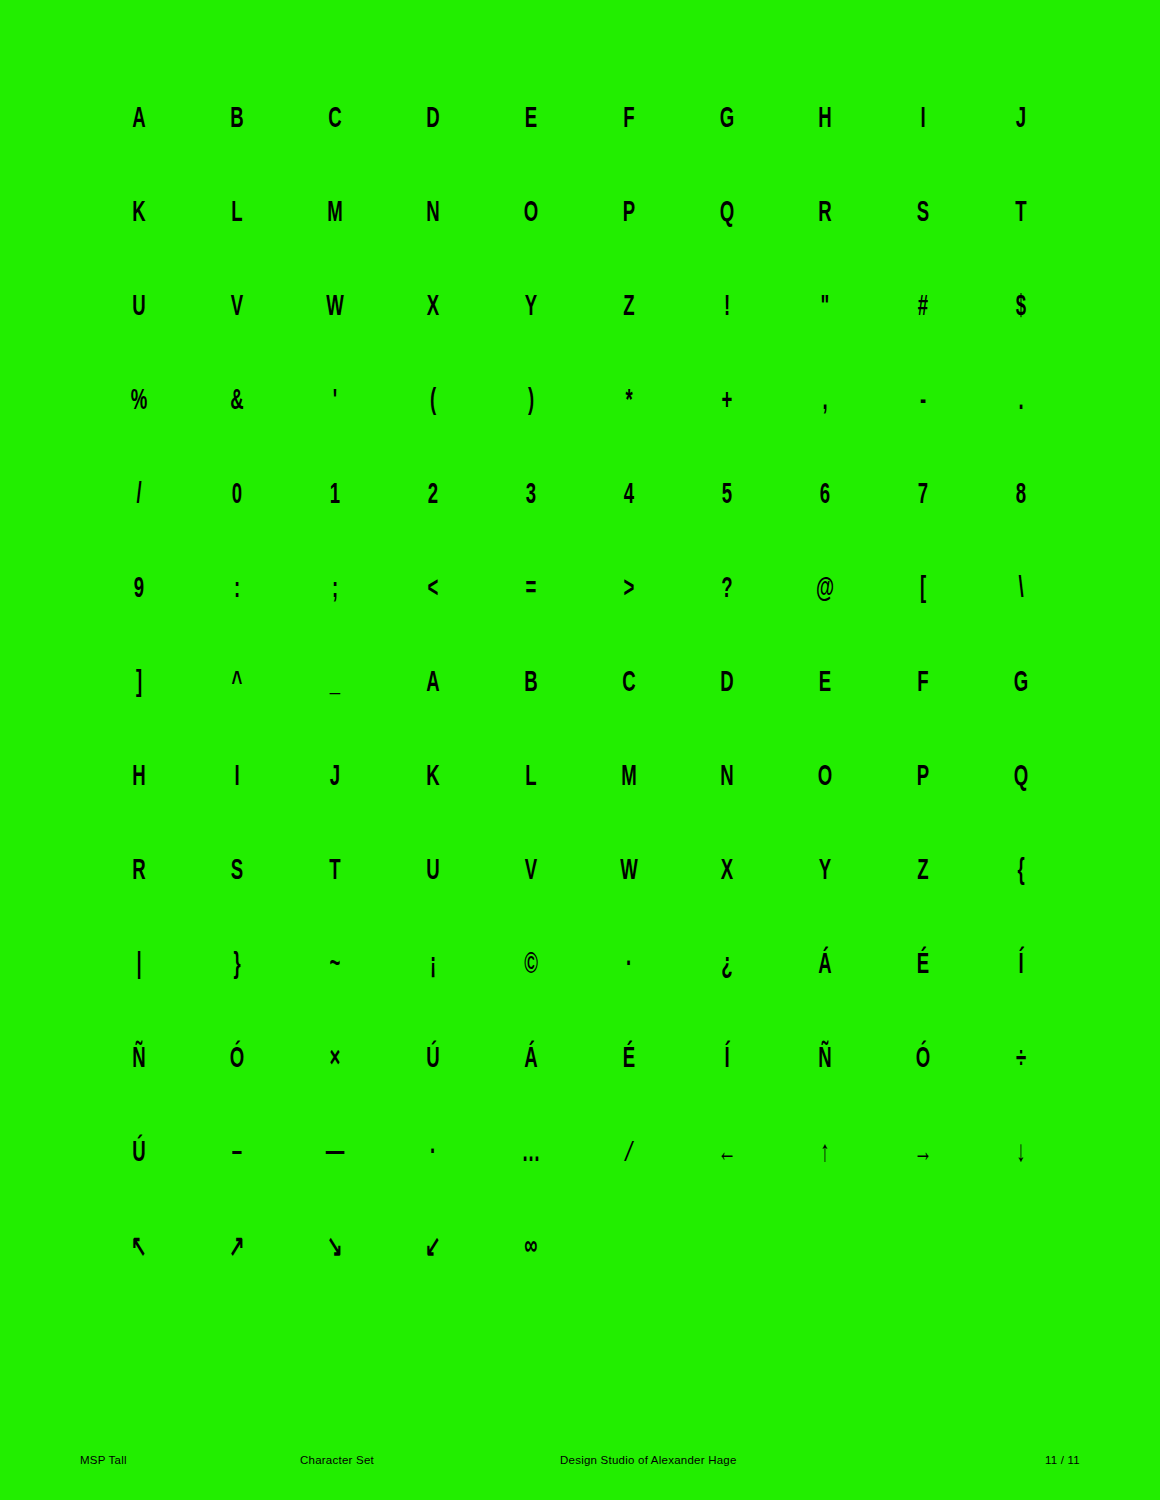| A | B | C | D | E | F | G | H | I | J |
| K | L | M | N | O | P | Q | R | S | T |
| U | V | W | X | Y | Z | ! | " | # | $ |
| % | & | ' | ( | ) | * | + | , | - | . |
| / | 0 | 1 | 2 | 3 | 4 | 5 | 6 | 7 | 8 |
| 9 | : | ; | < | = | > | ? | @ | [ | \ |
| ] | ^ | _ | A | B | C | D | E | F | G |
| H | I | J | K | L | M | N | O | P | Q |
| R | S | T | U | V | W | X | Y | Z | { |
| / | } | ~ | ¡ | © | · | ¿ | Á | É | Í |
| Ñ | Ó | × | Ú | Á | É | Í | Ñ | Ó | ÷ |
| Ú | – | — | · | … | ⁄ | ← | ↑ | → | ↓ |
| ↖ | ↗ | ↘ | ↙ | ∞ | | | | | |
MSP Tall Character Set Design Studio of Alexander Hage 11 / 11